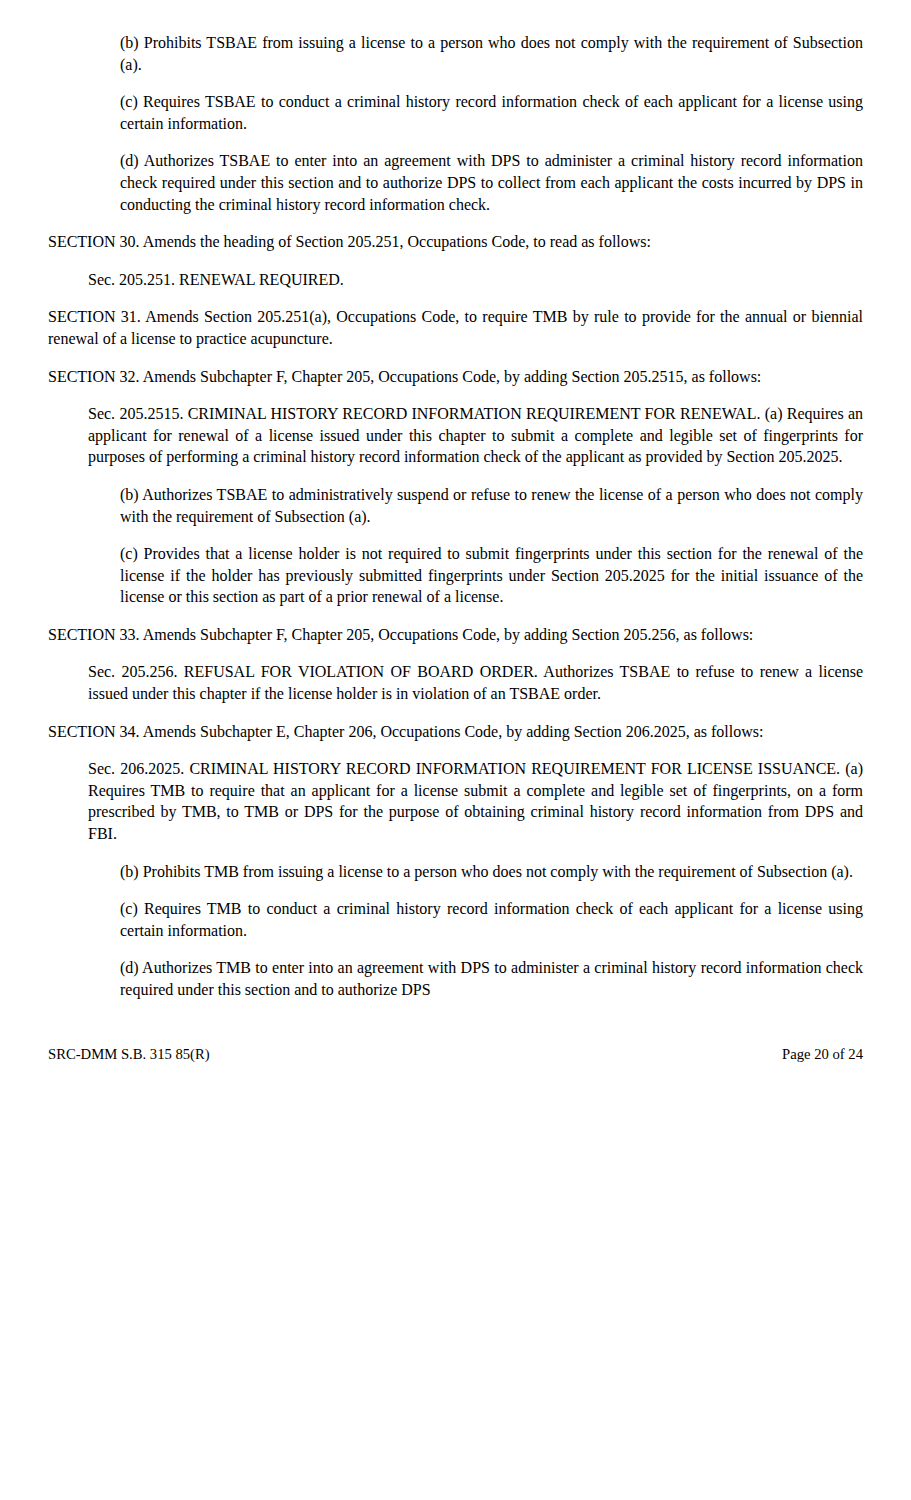(b) Prohibits TSBAE from issuing a license to a person who does not comply with the requirement of Subsection (a).
(c) Requires TSBAE to conduct a criminal history record information check of each applicant for a license using certain information.
(d) Authorizes TSBAE to enter into an agreement with DPS to administer a criminal history record information check required under this section and to authorize DPS to collect from each applicant the costs incurred by DPS in conducting the criminal history record information check.
SECTION 30. Amends the heading of Section 205.251, Occupations Code, to read as follows:
Sec. 205.251. RENEWAL REQUIRED.
SECTION 31. Amends Section 205.251(a), Occupations Code, to require TMB by rule to provide for the annual or biennial renewal of a license to practice acupuncture.
SECTION 32. Amends Subchapter F, Chapter 205, Occupations Code, by adding Section 205.2515, as follows:
Sec. 205.2515. CRIMINAL HISTORY RECORD INFORMATION REQUIREMENT FOR RENEWAL. (a) Requires an applicant for renewal of a license issued under this chapter to submit a complete and legible set of fingerprints for purposes of performing a criminal history record information check of the applicant as provided by Section 205.2025.
(b) Authorizes TSBAE to administratively suspend or refuse to renew the license of a person who does not comply with the requirement of Subsection (a).
(c) Provides that a license holder is not required to submit fingerprints under this section for the renewal of the license if the holder has previously submitted fingerprints under Section 205.2025 for the initial issuance of the license or this section as part of a prior renewal of a license.
SECTION 33. Amends Subchapter F, Chapter 205, Occupations Code, by adding Section 205.256, as follows:
Sec. 205.256. REFUSAL FOR VIOLATION OF BOARD ORDER. Authorizes TSBAE to refuse to renew a license issued under this chapter if the license holder is in violation of an TSBAE order.
SECTION 34. Amends Subchapter E, Chapter 206, Occupations Code, by adding Section 206.2025, as follows:
Sec. 206.2025. CRIMINAL HISTORY RECORD INFORMATION REQUIREMENT FOR LICENSE ISSUANCE. (a) Requires TMB to require that an applicant for a license submit a complete and legible set of fingerprints, on a form prescribed by TMB, to TMB or DPS for the purpose of obtaining criminal history record information from DPS and FBI.
(b) Prohibits TMB from issuing a license to a person who does not comply with the requirement of Subsection (a).
(c) Requires TMB to conduct a criminal history record information check of each applicant for a license using certain information.
(d) Authorizes TMB to enter into an agreement with DPS to administer a criminal history record information check required under this section and to authorize DPS
SRC-DMM S.B. 315 85(R) Page 20 of 24